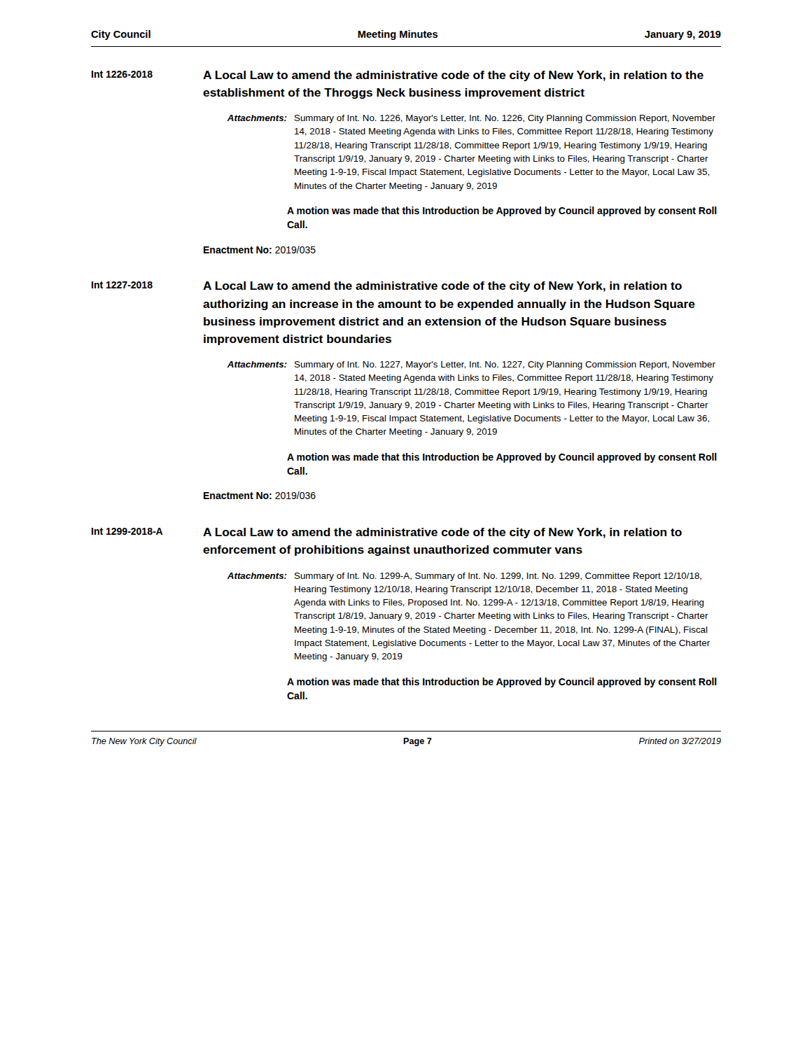City Council
Meeting Minutes
January 9, 2019
Int 1226-2018
A Local Law to amend the administrative code of the city of New York, in relation to the establishment of the Throggs Neck business improvement district
Attachments:
Summary of Int. No. 1226, Mayor's Letter, Int. No. 1226, City Planning Commission Report, November 14, 2018 - Stated Meeting Agenda with Links to Files, Committee Report 11/28/18, Hearing Testimony 11/28/18, Hearing Transcript 11/28/18, Committee Report 1/9/19, Hearing Testimony 1/9/19, Hearing Transcript 1/9/19, January 9, 2019 - Charter Meeting with Links to Files, Hearing Transcript - Charter Meeting 1-9-19, Fiscal Impact Statement, Legislative Documents - Letter to the Mayor, Local Law 35, Minutes of the Charter Meeting - January 9, 2019
A motion was made that this Introduction be Approved by Council approved by consent Roll Call.
Enactment No: 2019/035
Int 1227-2018
A Local Law to amend the administrative code of the city of New York, in relation to authorizing an increase in the amount to be expended annually in the Hudson Square business improvement district and an extension of the Hudson Square business improvement district boundaries
Attachments:
Summary of Int. No. 1227, Mayor's Letter, Int. No. 1227, City Planning Commission Report, November 14, 2018 - Stated Meeting Agenda with Links to Files, Committee Report 11/28/18, Hearing Testimony 11/28/18, Hearing Transcript 11/28/18, Committee Report 1/9/19, Hearing Testimony 1/9/19, Hearing Transcript 1/9/19, January 9, 2019 - Charter Meeting with Links to Files, Hearing Transcript - Charter Meeting 1-9-19, Fiscal Impact Statement, Legislative Documents - Letter to the Mayor, Local Law 36, Minutes of the Charter Meeting - January 9, 2019
A motion was made that this Introduction be Approved by Council approved by consent Roll Call.
Enactment No: 2019/036
Int 1299-2018-A
A Local Law to amend the administrative code of the city of New York, in relation to enforcement of prohibitions against unauthorized commuter vans
Attachments:
Summary of Int. No. 1299-A, Summary of Int. No. 1299, Int. No. 1299, Committee Report 12/10/18, Hearing Testimony 12/10/18, Hearing Transcript 12/10/18, December 11, 2018 - Stated Meeting Agenda with Links to Files, Proposed Int. No. 1299-A - 12/13/18, Committee Report 1/8/19, Hearing Transcript 1/8/19, January 9, 2019 - Charter Meeting with Links to Files, Hearing Transcript - Charter Meeting 1-9-19, Minutes of the Stated Meeting - December 11, 2018, Int. No. 1299-A (FINAL), Fiscal Impact Statement, Legislative Documents - Letter to the Mayor, Local Law 37, Minutes of the Charter Meeting - January 9, 2019
A motion was made that this Introduction be Approved by Council approved by consent Roll Call.
The New York City Council
Page 7
Printed on 3/27/2019